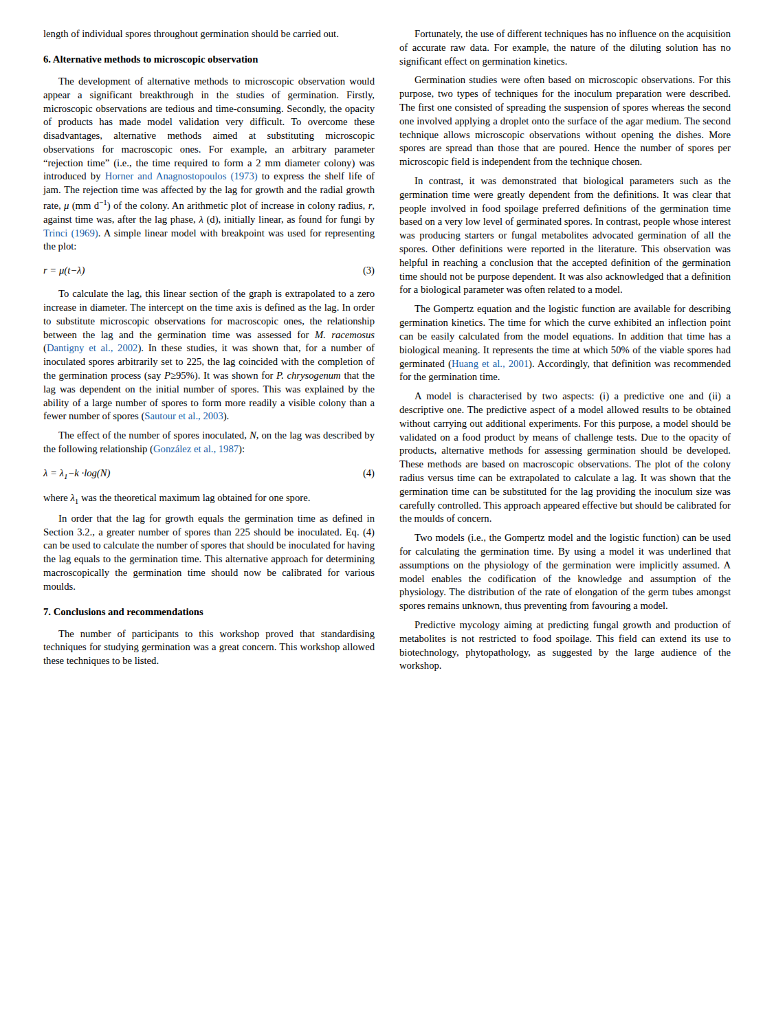length of individual spores throughout germination should be carried out.
6. Alternative methods to microscopic observation
The development of alternative methods to microscopic observation would appear a significant breakthrough in the studies of germination. Firstly, microscopic observations are tedious and time-consuming. Secondly, the opacity of products has made model validation very difficult. To overcome these disadvantages, alternative methods aimed at substituting microscopic observations for macroscopic ones. For example, an arbitrary parameter “rejection time” (i.e., the time required to form a 2 mm diameter colony) was introduced by Horner and Anagnostopoulos (1973) to express the shelf life of jam. The rejection time was affected by the lag for growth and the radial growth rate, μ (mm d−1) of the colony. An arithmetic plot of increase in colony radius, r, against time was, after the lag phase, λ (d), initially linear, as found for fungi by Trinci (1969). A simple linear model with breakpoint was used for representing the plot:
r = μ(t−λ) (3)
To calculate the lag, this linear section of the graph is extrapolated to a zero increase in diameter. The intercept on the time axis is defined as the lag. In order to substitute microscopic observations for macroscopic ones, the relationship between the lag and the germination time was assessed for M. racemosus (Dantigny et al., 2002). In these studies, it was shown that, for a number of inoculated spores arbitrarily set to 225, the lag coincided with the completion of the germination process (say P≥95%). It was shown for P. chrysogenum that the lag was dependent on the initial number of spores. This was explained by the ability of a large number of spores to form more readily a visible colony than a fewer number of spores (Sautour et al., 2003).
The effect of the number of spores inoculated, N, on the lag was described by the following relationship (González et al., 1987):
λ = λ1−k ·log(N) (4)
where λ1 was the theoretical maximum lag obtained for one spore.
In order that the lag for growth equals the germination time as defined in Section 3.2., a greater number of spores than 225 should be inoculated. Eq. (4) can be used to calculate the number of spores that should be inoculated for having the lag equals to the germination time. This alternative approach for determining macroscopically the germination time should now be calibrated for various moulds.
7. Conclusions and recommendations
The number of participants to this workshop proved that standardising techniques for studying germination was a great concern. This workshop allowed these techniques to be listed.
Fortunately, the use of different techniques has no influence on the acquisition of accurate raw data. For example, the nature of the diluting solution has no significant effect on germination kinetics.
Germination studies were often based on microscopic observations. For this purpose, two types of techniques for the inoculum preparation were described. The first one consisted of spreading the suspension of spores whereas the second one involved applying a droplet onto the surface of the agar medium. The second technique allows microscopic observations without opening the dishes. More spores are spread than those that are poured. Hence the number of spores per microscopic field is independent from the technique chosen.
In contrast, it was demonstrated that biological parameters such as the germination time were greatly dependent from the definitions. It was clear that people involved in food spoilage preferred definitions of the germination time based on a very low level of germinated spores. In contrast, people whose interest was producing starters or fungal metabolites advocated germination of all the spores. Other definitions were reported in the literature. This observation was helpful in reaching a conclusion that the accepted definition of the germination time should not be purpose dependent. It was also acknowledged that a definition for a biological parameter was often related to a model.
The Gompertz equation and the logistic function are available for describing germination kinetics. The time for which the curve exhibited an inflection point can be easily calculated from the model equations. In addition that time has a biological meaning. It represents the time at which 50% of the viable spores had germinated (Huang et al., 2001). Accordingly, that definition was recommended for the germination time.
A model is characterised by two aspects: (i) a predictive one and (ii) a descriptive one. The predictive aspect of a model allowed results to be obtained without carrying out additional experiments. For this purpose, a model should be validated on a food product by means of challenge tests. Due to the opacity of products, alternative methods for assessing germination should be developed. These methods are based on macroscopic observations. The plot of the colony radius versus time can be extrapolated to calculate a lag. It was shown that the germination time can be substituted for the lag providing the inoculum size was carefully controlled. This approach appeared effective but should be calibrated for the moulds of concern.
Two models (i.e., the Gompertz model and the logistic function) can be used for calculating the germination time. By using a model it was underlined that assumptions on the physiology of the germination were implicitly assumed. A model enables the codification of the knowledge and assumption of the physiology. The distribution of the rate of elongation of the germ tubes amongst spores remains unknown, thus preventing from favouring a model.
Predictive mycology aiming at predicting fungal growth and production of metabolites is not restricted to food spoilage. This field can extend its use to biotechnology, phytopathology, as suggested by the large audience of the workshop.